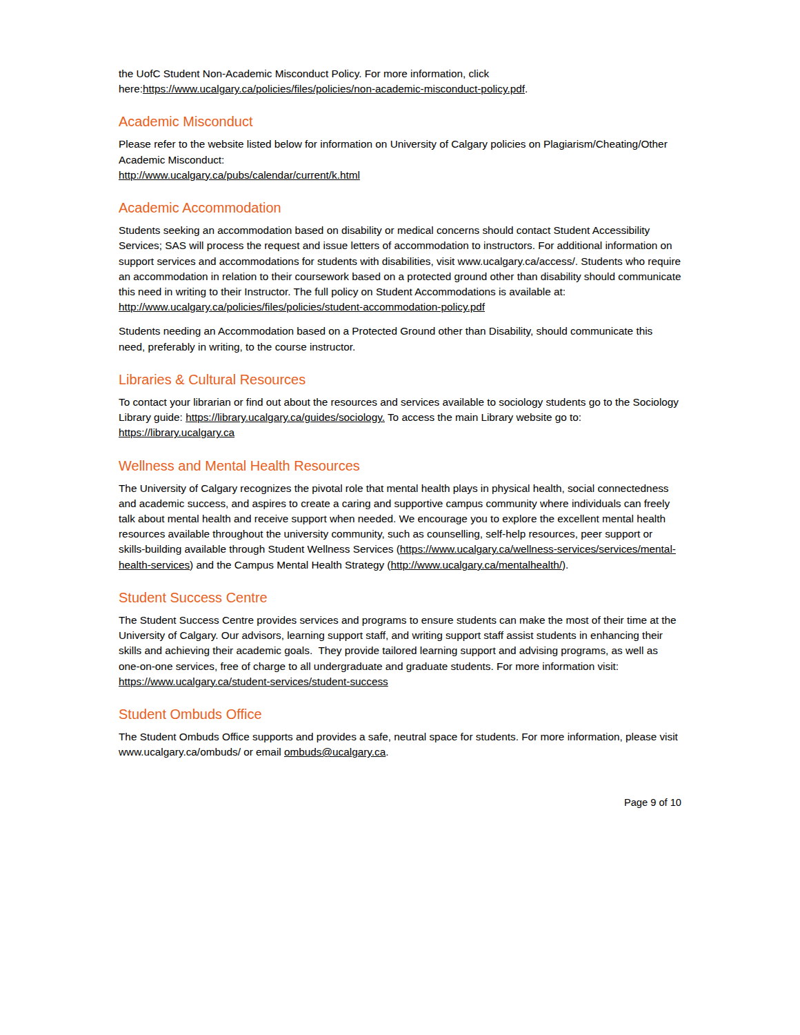the UofC Student Non-Academic Misconduct Policy. For more information, click here:https://www.ucalgary.ca/policies/files/policies/non-academic-misconduct-policy.pdf.
Academic Misconduct
Please refer to the website listed below for information on University of Calgary policies on Plagiarism/Cheating/Other Academic Misconduct:
http://www.ucalgary.ca/pubs/calendar/current/k.html
Academic Accommodation
Students seeking an accommodation based on disability or medical concerns should contact Student Accessibility Services; SAS will process the request and issue letters of accommodation to instructors. For additional information on support services and accommodations for students with disabilities, visit www.ucalgary.ca/access/. Students who require an accommodation in relation to their coursework based on a protected ground other than disability should communicate this need in writing to their Instructor. The full policy on Student Accommodations is available at:
http://www.ucalgary.ca/policies/files/policies/student-accommodation-policy.pdf
Students needing an Accommodation based on a Protected Ground other than Disability, should communicate this need, preferably in writing, to the course instructor.
Libraries & Cultural Resources
To contact your librarian or find out about the resources and services available to sociology students go to the Sociology Library guide: https://library.ucalgary.ca/guides/sociology. To access the main Library website go to: https://library.ucalgary.ca
Wellness and Mental Health Resources
The University of Calgary recognizes the pivotal role that mental health plays in physical health, social connectedness and academic success, and aspires to create a caring and supportive campus community where individuals can freely talk about mental health and receive support when needed. We encourage you to explore the excellent mental health resources available throughout the university community, such as counselling, self-help resources, peer support or skills-building available through Student Wellness Services (https://www.ucalgary.ca/wellness-services/services/mental-health-services) and the Campus Mental Health Strategy (http://www.ucalgary.ca/mentalhealth/).
Student Success Centre
The Student Success Centre provides services and programs to ensure students can make the most of their time at the University of Calgary. Our advisors, learning support staff, and writing support staff assist students in enhancing their skills and achieving their academic goals. They provide tailored learning support and advising programs, as well as one-on-one services, free of charge to all undergraduate and graduate students. For more information visit: https://www.ucalgary.ca/student-services/student-success
Student Ombuds Office
The Student Ombuds Office supports and provides a safe, neutral space for students. For more information, please visit www.ucalgary.ca/ombuds/ or email ombuds@ucalgary.ca.
Page 9 of 10